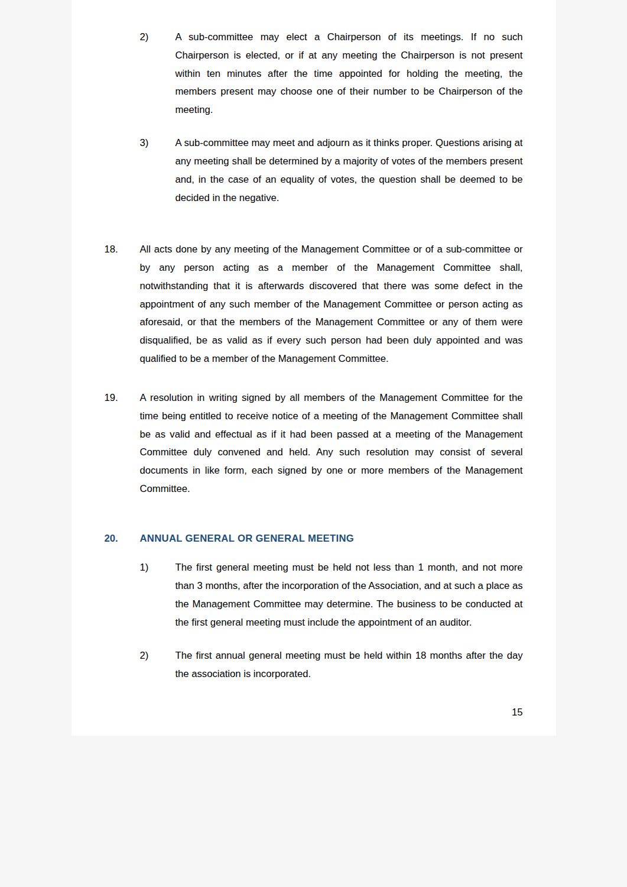2)
A sub-committee may elect a Chairperson of its meetings. If no such Chairperson is elected, or if at any meeting the Chairperson is not present within ten minutes after the time appointed for holding the meeting, the members present may choose one of their number to be Chairperson of the meeting.
3)
A sub-committee may meet and adjourn as it thinks proper. Questions arising at any meeting shall be determined by a majority of votes of the members present and, in the case of an equality of votes, the question shall be deemed to be decided in the negative.
18.
All acts done by any meeting of the Management Committee or of a sub-committee or by any person acting as a member of the Management Committee shall, notwithstanding that it is afterwards discovered that there was some defect in the appointment of any such member of the Management Committee or person acting as aforesaid, or that the members of the Management Committee or any of them were disqualified, be as valid as if every such person had been duly appointed and was qualified to be a member of the Management Committee.
19.
A resolution in writing signed by all members of the Management Committee for the time being entitled to receive notice of a meeting of the Management Committee shall be as valid and effectual as if it had been passed at a meeting of the Management Committee duly convened and held. Any such resolution may consist of several documents in like form, each signed by one or more members of the Management Committee.
20.
ANNUAL GENERAL OR GENERAL MEETING
1)
The first general meeting must be held not less than 1 month, and not more than 3 months, after the incorporation of the Association, and at such a place as the Management Committee may determine. The business to be conducted at the first general meeting must include the appointment of an auditor.
2)
The first annual general meeting must be held within 18 months after the day the association is incorporated.
15